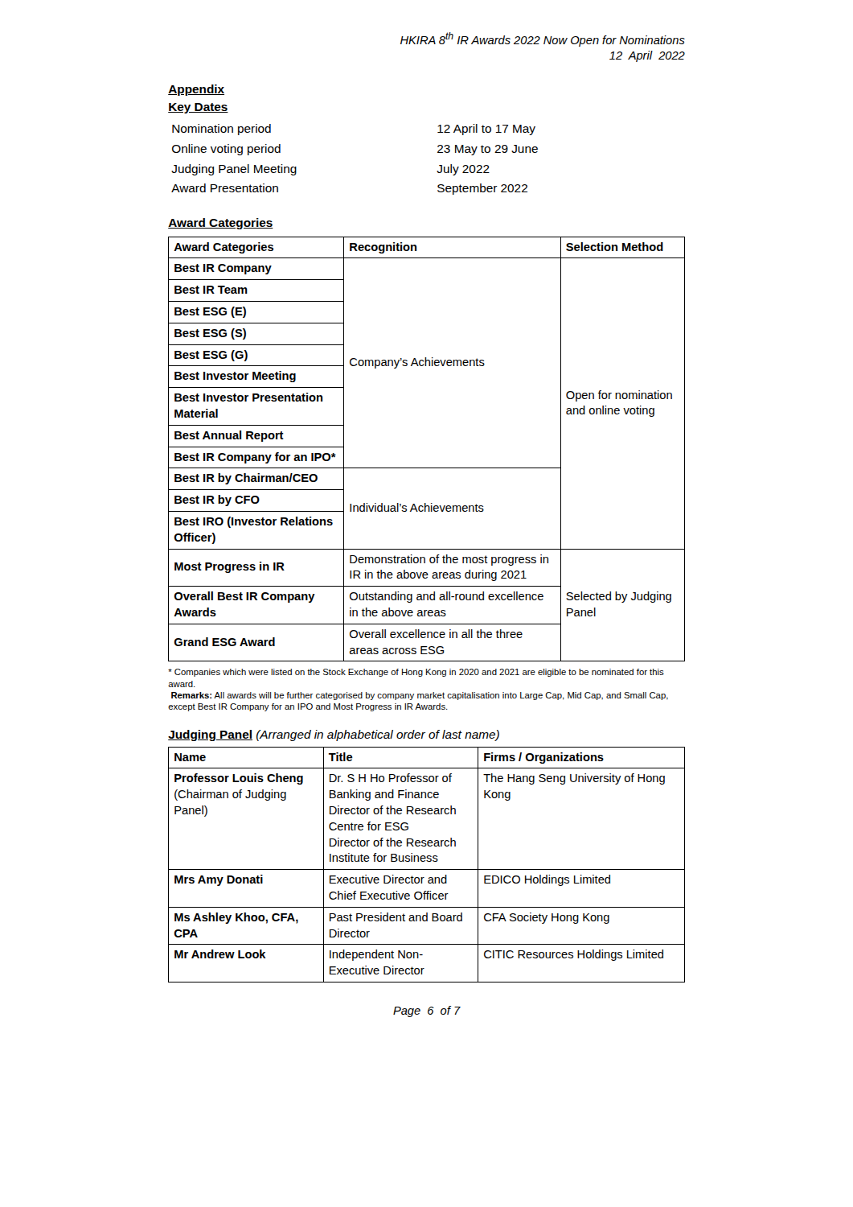HKIRA 8th IR Awards 2022 Now Open for Nominations
12 April 2022
Appendix
Key Dates
| Nomination period | 12 April to 17 May |
| Online voting period | 23 May to 29 June |
| Judging Panel Meeting | July 2022 |
| Award Presentation | September 2022 |
Award Categories
| Award Categories | Recognition | Selection Method |
| --- | --- | --- |
| Best IR Company | Company’s Achievements | Open for nomination and online voting |
| Best IR Team |
| Best ESG (E) |
| Best ESG (S) |
| Best ESG (G) |
| Best Investor Meeting |
| Best Investor Presentation Material |
| Best Annual Report |
| Best IR Company for an IPO* |
| Best IR by Chairman/CEO | Individual’s Achievements |
| Best IR by CFO |
| Best IRO (Investor Relations Officer) |
| Most Progress in IR | Demonstration of the most progress in IR in the above areas during 2021 | Selected by Judging Panel |
| Overall Best IR Company Awards | Outstanding and all-round excellence in the above areas |
| Grand ESG Award | Overall excellence in all the three areas across ESG |
* Companies which were listed on the Stock Exchange of Hong Kong in 2020 and 2021 are eligible to be nominated for this award.
Remarks: All awards will be further categorised by company market capitalisation into Large Cap, Mid Cap, and Small Cap, except Best IR Company for an IPO and Most Progress in IR Awards.
Judging Panel (Arranged in alphabetical order of last name)
| Name | Title | Firms / Organizations |
| --- | --- | --- |
| Professor Louis Cheng (Chairman of Judging Panel) | Dr. S H Ho Professor of Banking and Finance Director of the Research Centre for ESG Director of the Research Institute for Business | The Hang Seng University of Hong Kong |
| Mrs Amy Donati | Executive Director and Chief Executive Officer | EDICO Holdings Limited |
| Ms Ashley Khoo, CFA, CPA | Past President and Board Director | CFA Society Hong Kong |
| Mr Andrew Look | Independent Non-Executive Director | CITIC Resources Holdings Limited |
Page 6 of 7